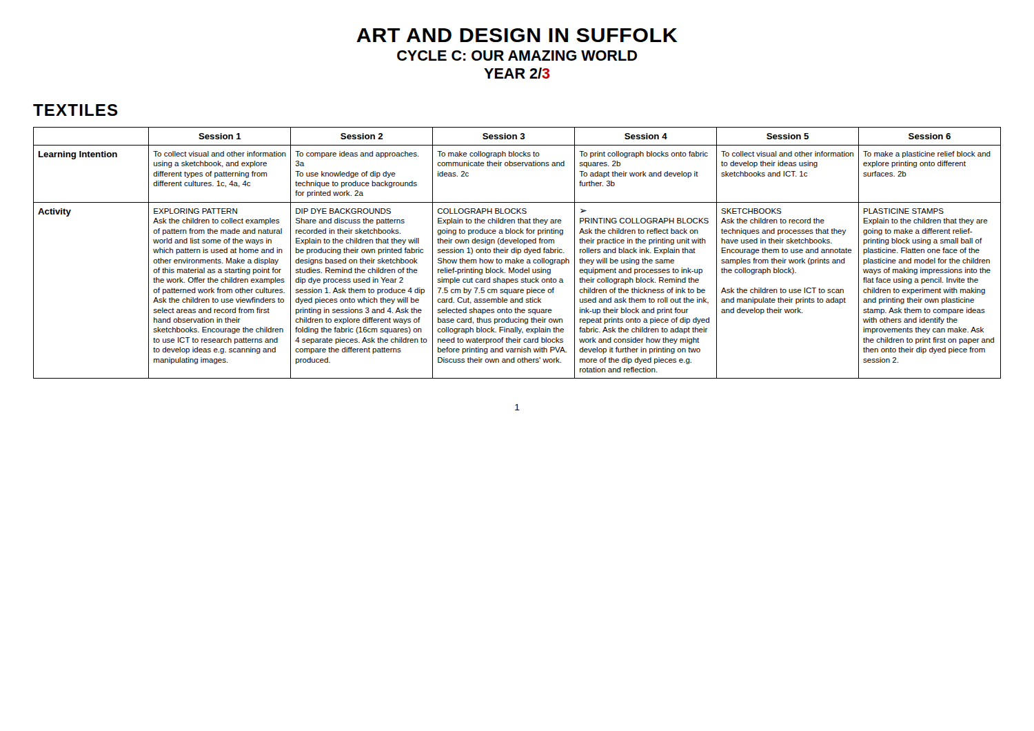ART AND DESIGN IN SUFFOLK
CYCLE C: OUR AMAZING WORLD
YEAR 2/3
TEXTILES
| | Session 1 | Session 2 | Session 3 | Session 4 | Session 5 | Session 6 |
| --- | --- | --- | --- | --- | --- | --- |
| Learning Intention | To collect visual and other information using a sketchbook, and explore different types of patterning from different cultures. 1c, 4a, 4c | To compare ideas and approaches. 3a To use knowledge of dip dye technique to produce backgrounds for printed work. 2a | To make collograph blocks to communicate their observations and ideas. 2c | To print collograph blocks onto fabric squares. 2b To adapt their work and develop it further. 3b | To collect visual and other information to develop their ideas using sketchbooks and ICT. 1c | To make a plasticine relief block and explore printing onto different surfaces. 2b |
| Activity | EXPLORING PATTERN Ask the children to collect examples of pattern from the made and natural world and list some of the ways in which pattern is used at home and in other environments. Make a display of this material as a starting point for the work. Offer the children examples of patterned work from other cultures. Ask the children to use viewfinders to select areas and record from first hand observation in their sketchbooks. Encourage the children to use ICT to research patterns and to develop ideas e.g. scanning and manipulating images. | DIP DYE BACKGROUNDS Share and discuss the patterns recorded in their sketchbooks. Explain to the children that they will be producing their own printed fabric designs based on their sketchbook studies. Remind the children of the dip dye process used in Year 2 session 1. Ask them to produce 4 dip dyed pieces onto which they will be printing in sessions 3 and 4. Ask the children to explore different ways of folding the fabric (16cm squares) on 4 separate pieces. Ask the children to compare the different patterns produced. | COLLOGRAPH BLOCKS Explain to the children that they are going to produce a block for printing their own design (developed from session 1) onto their dip dyed fabric. Show them how to make a collograph relief-printing block. Model using simple cut card shapes stuck onto a 7.5 cm by 7.5 cm square piece of card. Cut, assemble and stick selected shapes onto the square base card, thus producing their own collograph block. Finally, explain the need to waterproof their card blocks before printing and varnish with PVA. Discuss their own and others' work. | ➢ PRINTING COLLOGRAPH BLOCKS Ask the children to reflect back on their practice in the printing unit with rollers and black ink. Explain that they will be using the same equipment and processes to ink-up their collograph block. Remind the children of the thickness of ink to be used and ask them to roll out the ink, ink-up their block and print four repeat prints onto a piece of dip dyed fabric. Ask the children to adapt their work and consider how they might develop it further in printing on two more of the dip dyed pieces e.g. rotation and reflection. | SKETCHBOOKS Ask the children to record the techniques and processes that they have used in their sketchbooks. Encourage them to use and annotate samples from their work (prints and the collograph block). Ask the children to use ICT to scan and manipulate their prints to adapt and develop their work. | PLASTICINE STAMPS Explain to the children that they are going to make a different relief-printing block using a small ball of plasticine. Flatten one face of the plasticine and model for the children ways of making impressions into the flat face using a pencil. Invite the children to experiment with making and printing their own plasticine stamp. Ask them to compare ideas with others and identify the improvements they can make. Ask the children to print first on paper and then onto their dip dyed piece from session 2. |
1